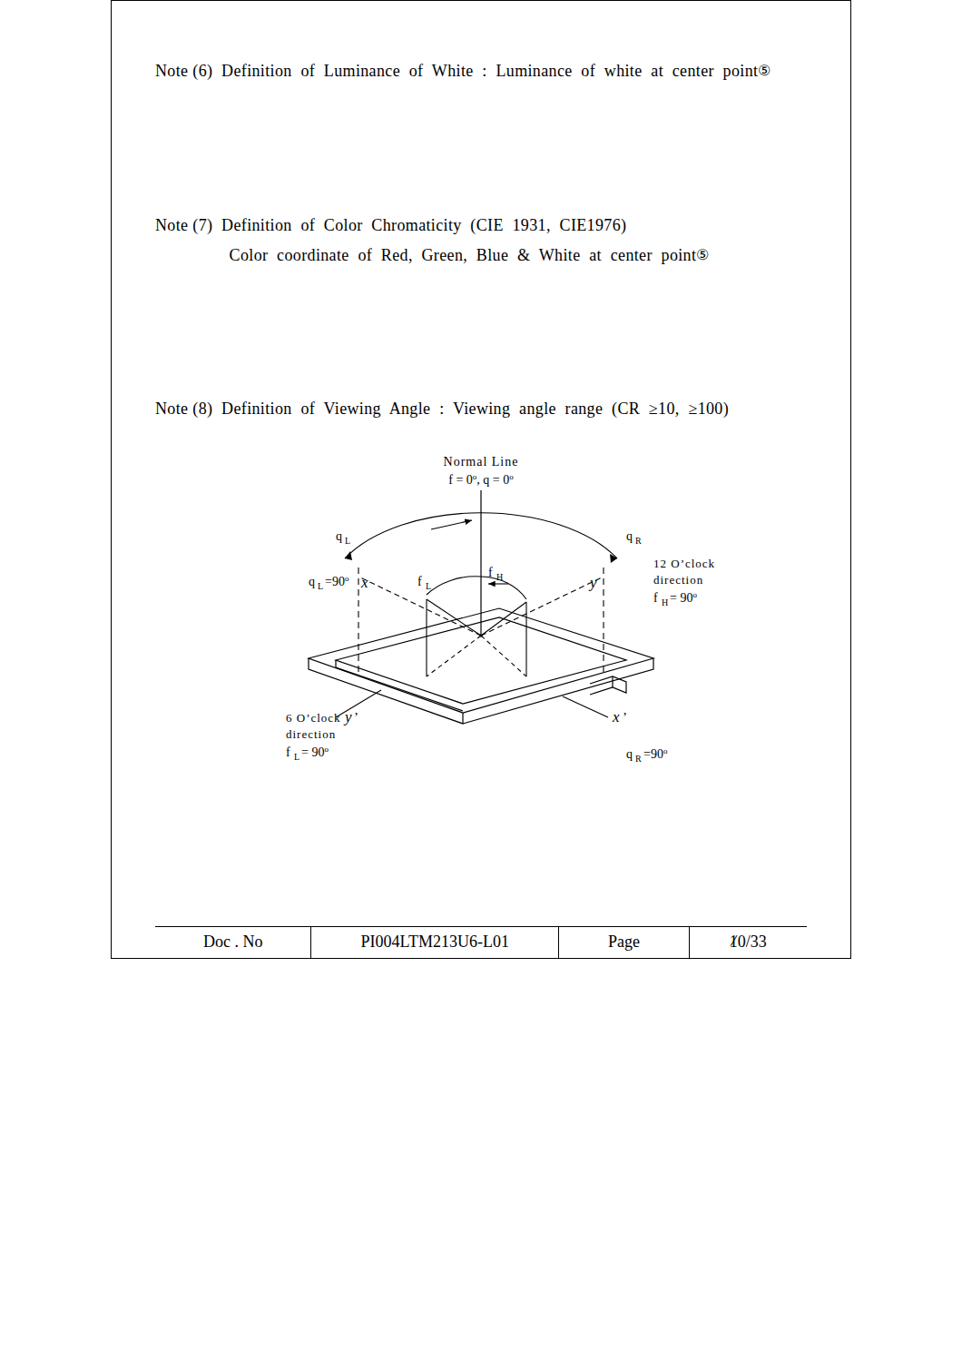Note (6) Definition of Luminance of White : Luminance of white at center point⑤
Note (7) Definition of Color Chromaticity (CIE 1931, CIE1976) Color coordinate of Red, Green, Blue & White at center point⑤
Note (8) Definition of Viewing Angle : Viewing angle range (CR ≥10, ≥100)
Normal Line f = 0o, q = 0o q L q R f L f H q L =90o x y 12 O’clock direction f H = 90o 6 O’clock y ’ direction f L = 90o x ’ q R =90o
Doc . No
PI004LTM213U6-L01
Page
/10/33